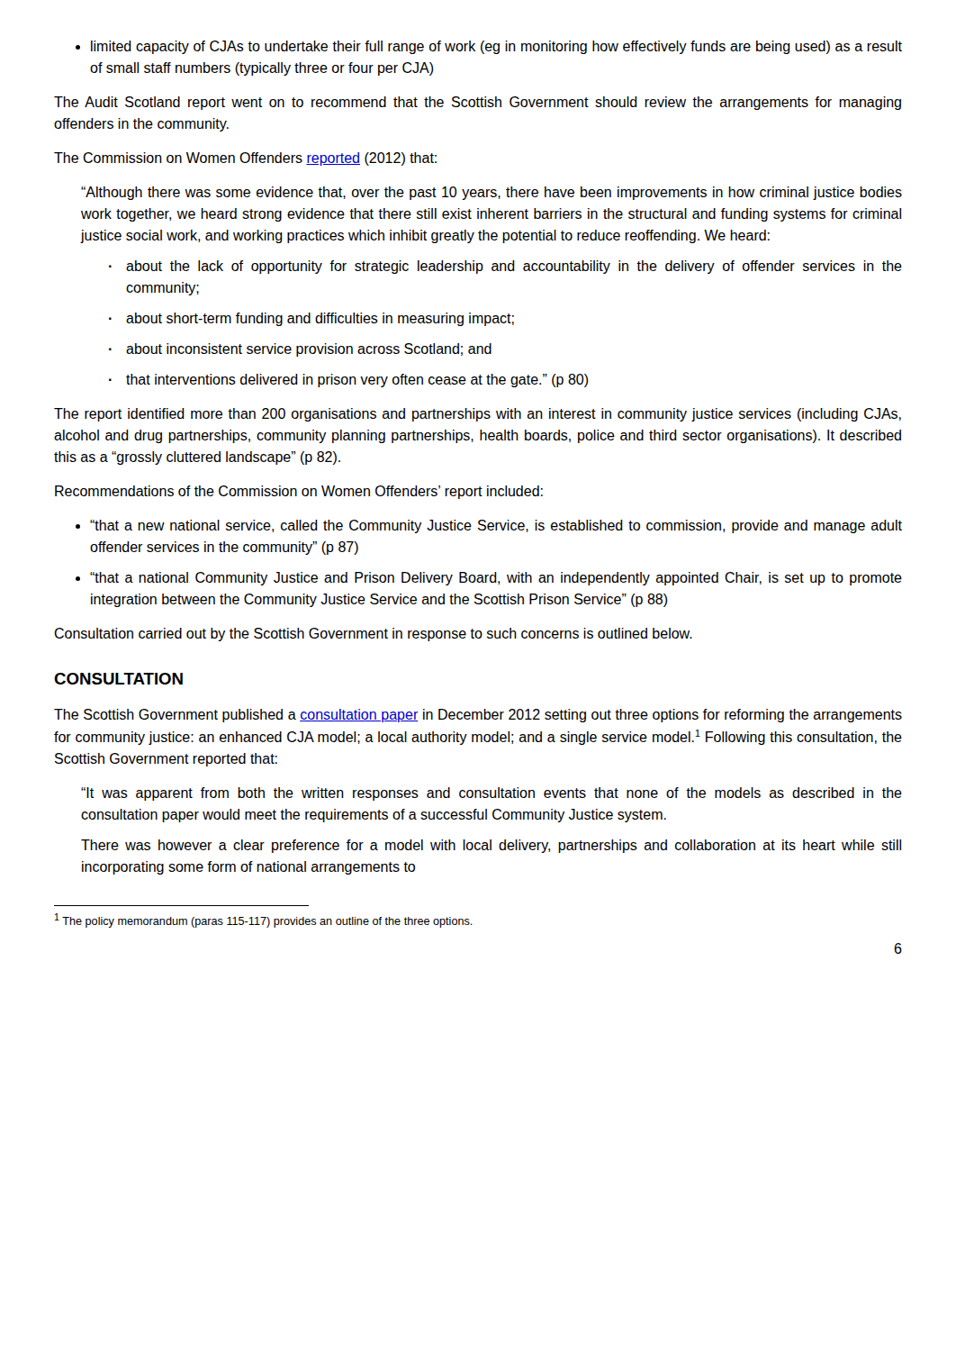limited capacity of CJAs to undertake their full range of work (eg in monitoring how effectively funds are being used) as a result of small staff numbers (typically three or four per CJA)
The Audit Scotland report went on to recommend that the Scottish Government should review the arrangements for managing offenders in the community.
The Commission on Women Offenders reported (2012) that:
“Although there was some evidence that, over the past 10 years, there have been improvements in how criminal justice bodies work together, we heard strong evidence that there still exist inherent barriers in the structural and funding systems for criminal justice social work, and working practices which inhibit greatly the potential to reduce reoffending. We heard:
about the lack of opportunity for strategic leadership and accountability in the delivery of offender services in the community;
about short-term funding and difficulties in measuring impact;
about inconsistent service provision across Scotland; and
that interventions delivered in prison very often cease at the gate.” (p 80)
The report identified more than 200 organisations and partnerships with an interest in community justice services (including CJAs, alcohol and drug partnerships, community planning partnerships, health boards, police and third sector organisations). It described this as a “grossly cluttered landscape” (p 82).
Recommendations of the Commission on Women Offenders’ report included:
“that a new national service, called the Community Justice Service, is established to commission, provide and manage adult offender services in the community” (p 87)
“that a national Community Justice and Prison Delivery Board, with an independently appointed Chair, is set up to promote integration between the Community Justice Service and the Scottish Prison Service” (p 88)
Consultation carried out by the Scottish Government in response to such concerns is outlined below.
CONSULTATION
The Scottish Government published a consultation paper in December 2012 setting out three options for reforming the arrangements for community justice: an enhanced CJA model; a local authority model; and a single service model.1 Following this consultation, the Scottish Government reported that:
“It was apparent from both the written responses and consultation events that none of the models as described in the consultation paper would meet the requirements of a successful Community Justice system.
There was however a clear preference for a model with local delivery, partnerships and collaboration at its heart while still incorporating some form of national arrangements to
1 The policy memorandum (paras 115-117) provides an outline of the three options.
6